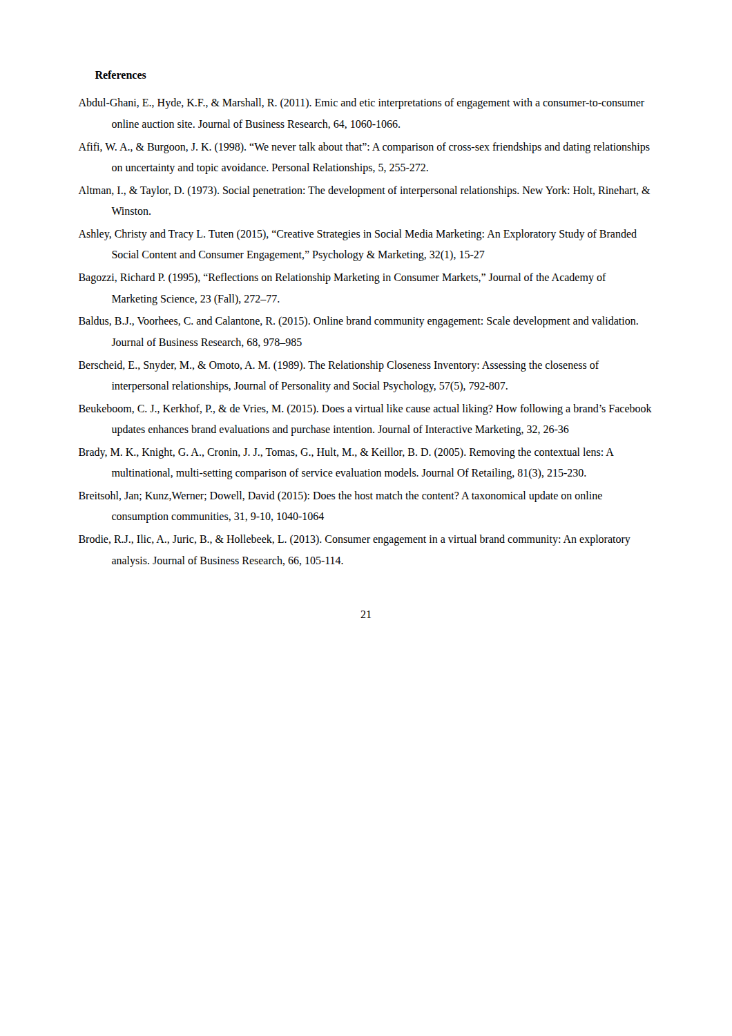References
Abdul-Ghani, E., Hyde, K.F., & Marshall, R. (2011). Emic and etic interpretations of engagement with a consumer-to-consumer online auction site. Journal of Business Research, 64, 1060-1066.
Afifi, W. A., & Burgoon, J. K. (1998). “We never talk about that”: A comparison of cross-sex friendships and dating relationships on uncertainty and topic avoidance. Personal Relationships, 5, 255-272.
Altman, I., & Taylor, D. (1973). Social penetration: The development of interpersonal relationships. New York: Holt, Rinehart, & Winston.
Ashley, Christy and Tracy L. Tuten (2015), “Creative Strategies in Social Media Marketing: An Exploratory Study of Branded Social Content and Consumer Engagement,” Psychology & Marketing, 32(1), 15-27
Bagozzi, Richard P. (1995), “Reflections on Relationship Marketing in Consumer Markets,” Journal of the Academy of Marketing Science, 23 (Fall), 272–77.
Baldus, B.J., Voorhees, C. and Calantone, R. (2015). Online brand community engagement: Scale development and validation. Journal of Business Research, 68, 978–985
Berscheid, E., Snyder, M., & Omoto, A. M. (1989). The Relationship Closeness Inventory: Assessing the closeness of interpersonal relationships, Journal of Personality and Social Psychology, 57(5), 792-807.
Beukeboom, C. J., Kerkhof, P., & de Vries, M. (2015). Does a virtual like cause actual liking? How following a brand’s Facebook updates enhances brand evaluations and purchase intention. Journal of Interactive Marketing, 32, 26-36
Brady, M. K., Knight, G. A., Cronin, J. J., Tomas, G., Hult, M., & Keillor, B. D. (2005). Removing the contextual lens: A multinational, multi-setting comparison of service evaluation models. Journal Of Retailing, 81(3), 215-230.
Breitsohl, Jan; Kunz,Werner; Dowell, David (2015): Does the host match the content? A taxonomical update on online consumption communities, 31, 9-10, 1040-1064
Brodie, R.J., Ilic, A., Juric, B., & Hollebeek, L. (2013). Consumer engagement in a virtual brand community: An exploratory analysis. Journal of Business Research, 66, 105-114.
21